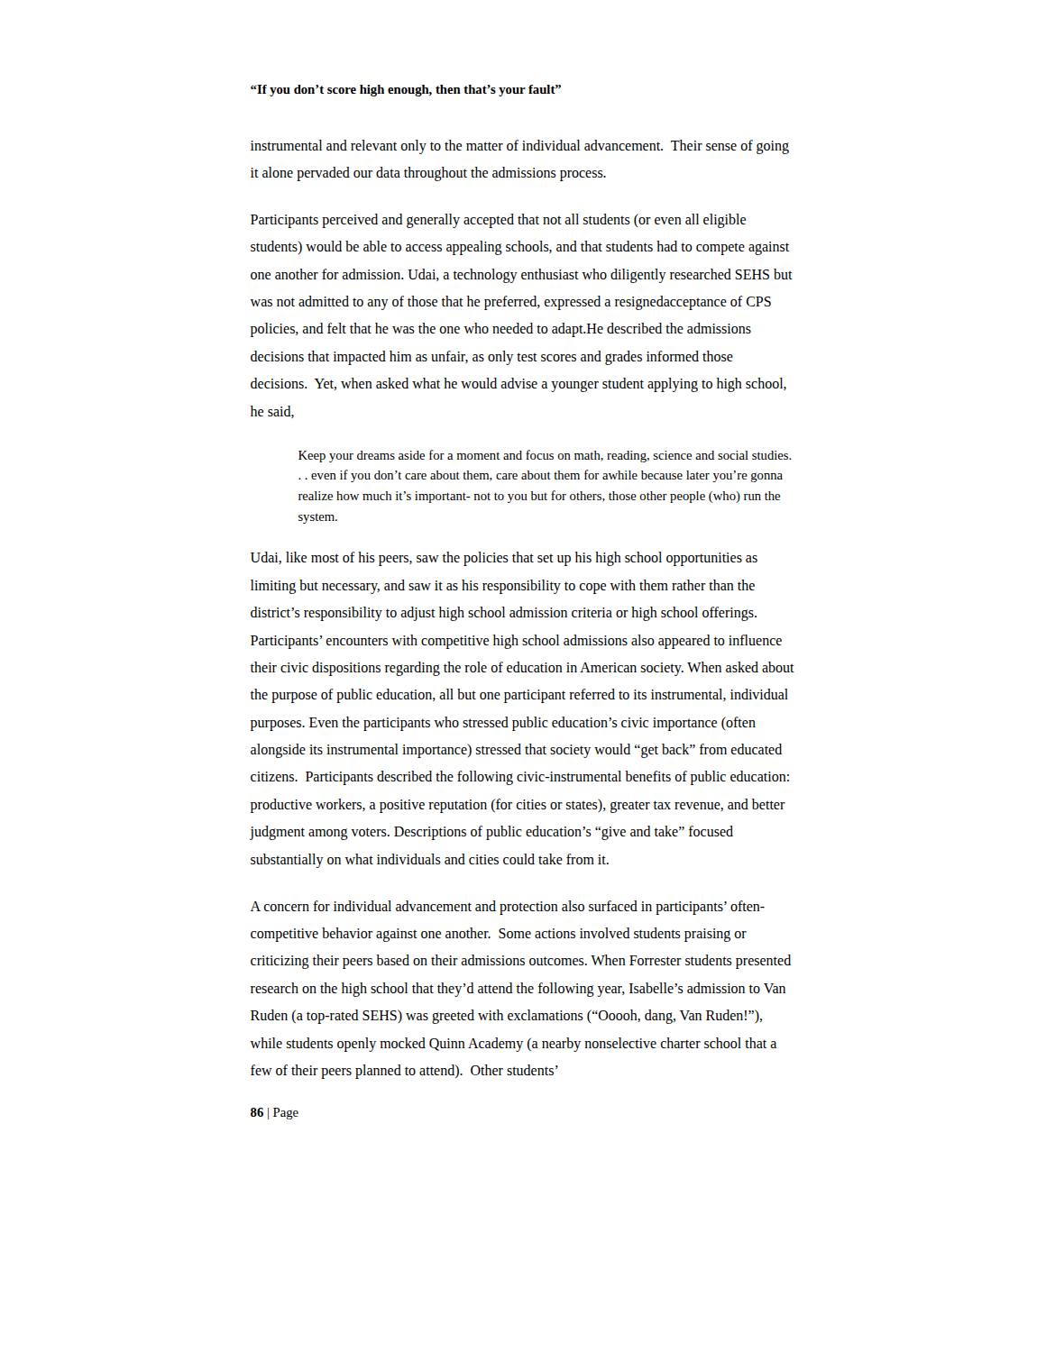“If you don’t score high enough, then that’s your fault”
instrumental and relevant only to the matter of individual advancement. Their sense of going it alone pervaded our data throughout the admissions process.
Participants perceived and generally accepted that not all students (or even all eligible students) would be able to access appealing schools, and that students had to compete against one another for admission. Udai, a technology enthusiast who diligently researched SEHS but was not admitted to any of those that he preferred, expressed a resignedacceptance of CPS policies, and felt that he was the one who needed to adapt.He described the admissions decisions that impacted him as unfair, as only test scores and grades informed those decisions. Yet, when asked what he would advise a younger student applying to high school, he said,
Keep your dreams aside for a moment and focus on math, reading, science and social studies. . . even if you don’t care about them, care about them for awhile because later you’re gonna realize how much it’s important- not to you but for others, those other people (who) run the system.
Udai, like most of his peers, saw the policies that set up his high school opportunities as limiting but necessary, and saw it as his responsibility to cope with them rather than the district’s responsibility to adjust high school admission criteria or high school offerings. Participants’ encounters with competitive high school admissions also appeared to influence their civic dispositions regarding the role of education in American society. When asked about the purpose of public education, all but one participant referred to its instrumental, individual purposes. Even the participants who stressed public education’s civic importance (often alongside its instrumental importance) stressed that society would “get back” from educated citizens. Participants described the following civic-instrumental benefits of public education: productive workers, a positive reputation (for cities or states), greater tax revenue, and better judgment among voters. Descriptions of public education’s “give and take” focused substantially on what individuals and cities could take from it.
A concern for individual advancement and protection also surfaced in participants’ often-competitive behavior against one another. Some actions involved students praising or criticizing their peers based on their admissions outcomes. When Forrester students presented research on the high school that they’d attend the following year, Isabelle’s admission to Van Ruden (a top-rated SEHS) was greeted with exclamations (“Ooooh, dang, Van Ruden!”), while students openly mocked Quinn Academy (a nearby nonselective charter school that a few of their peers planned to attend). Other students’
86 | Page